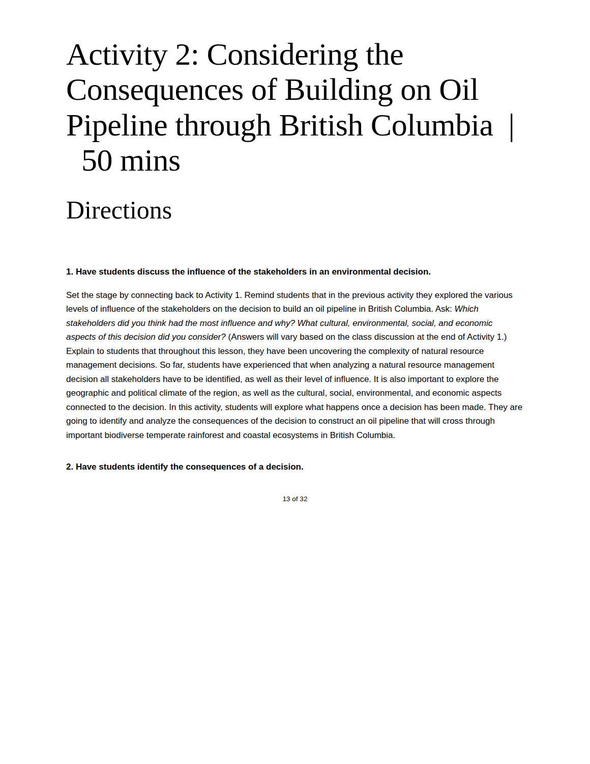Activity 2: Considering the Consequences of Building on Oil Pipeline through British Columbia | 50 mins
Directions
1. Have students discuss the influence of the stakeholders in an environmental decision.
Set the stage by connecting back to Activity 1. Remind students that in the previous activity they explored the various levels of influence of the stakeholders on the decision to build an oil pipeline in British Columbia. Ask: Which stakeholders did you think had the most influence and why? What cultural, environmental, social, and economic aspects of this decision did you consider? (Answers will vary based on the class discussion at the end of Activity 1.) Explain to students that throughout this lesson, they have been uncovering the complexity of natural resource management decisions. So far, students have experienced that when analyzing a natural resource management decision all stakeholders have to be identified, as well as their level of influence. It is also important to explore the geographic and political climate of the region, as well as the cultural, social, environmental, and economic aspects connected to the decision. In this activity, students will explore what happens once a decision has been made. They are going to identify and analyze the consequences of the decision to construct an oil pipeline that will cross through important biodiverse temperate rainforest and coastal ecosystems in British Columbia.
2. Have students identify the consequences of a decision.
13 of 32